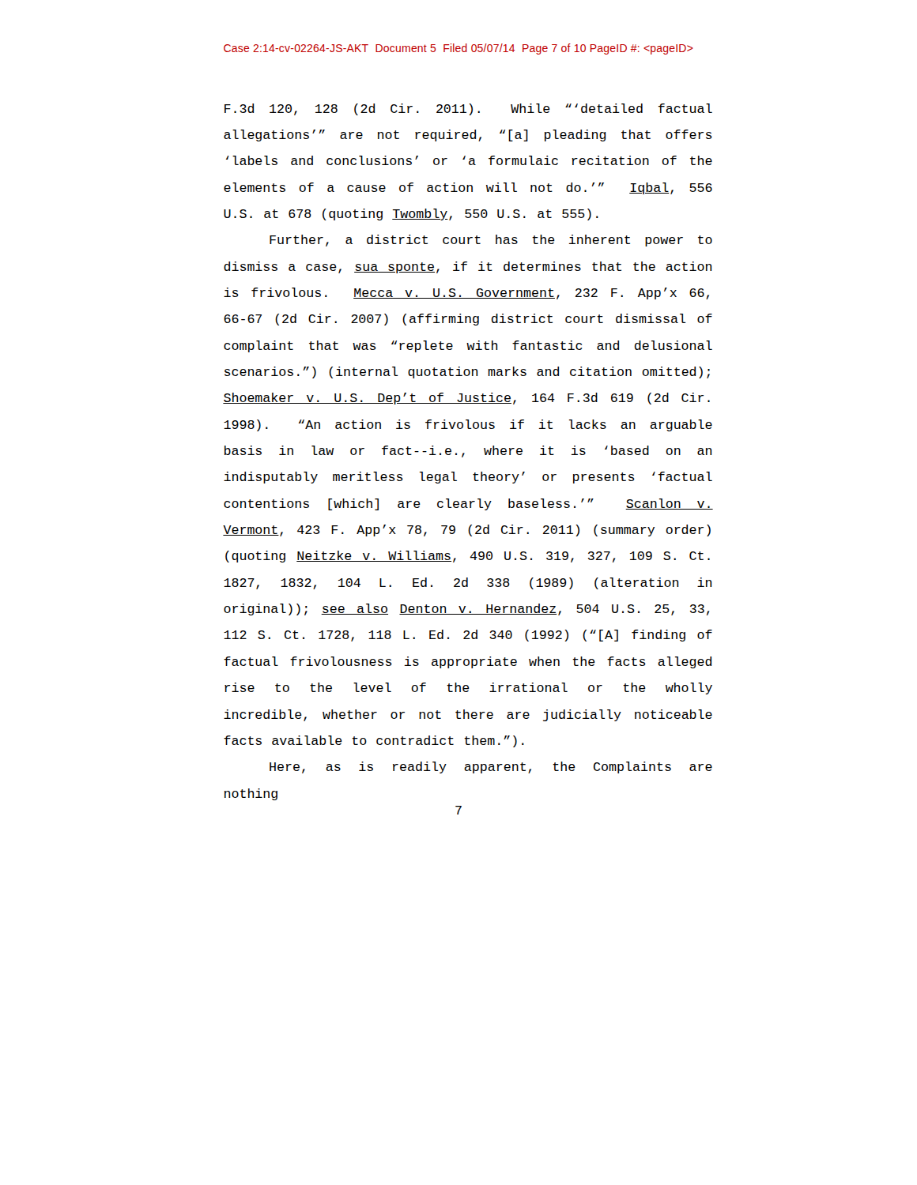Case 2:14-cv-02264-JS-AKT Document 5 Filed 05/07/14 Page 7 of 10 PageID #: <pageID>
F.3d 120, 128 (2d Cir. 2011). While “‘detailed factual allegations’” are not required, “[a] pleading that offers ‘labels and conclusions’ or ‘a formulaic recitation of the elements of a cause of action will not do.’” Iqbal, 556 U.S. at 678 (quoting Twombly, 550 U.S. at 555).
Further, a district court has the inherent power to dismiss a case, sua sponte, if it determines that the action is frivolous. Mecca v. U.S. Government, 232 F. App’x 66, 66-67 (2d Cir. 2007) (affirming district court dismissal of complaint that was “replete with fantastic and delusional scenarios.”) (internal quotation marks and citation omitted); Shoemaker v. U.S. Dep’t of Justice, 164 F.3d 619 (2d Cir. 1998). “An action is frivolous if it lacks an arguable basis in law or fact--i.e., where it is ‘based on an indisputably meritless legal theory’ or presents ‘factual contentions [which] are clearly baseless.’” Scanlon v. Vermont, 423 F. App’x 78, 79 (2d Cir. 2011) (summary order) (quoting Neitzke v. Williams, 490 U.S. 319, 327, 109 S. Ct. 1827, 1832, 104 L. Ed. 2d 338 (1989) (alteration in original)); see also Denton v. Hernandez, 504 U.S. 25, 33, 112 S. Ct. 1728, 118 L. Ed. 2d 340 (1992) (“[A] finding of factual frivolousness is appropriate when the facts alleged rise to the level of the irrational or the wholly incredible, whether or not there are judicially noticeable facts available to contradict them.”).
Here, as is readily apparent, the Complaints are nothing
7